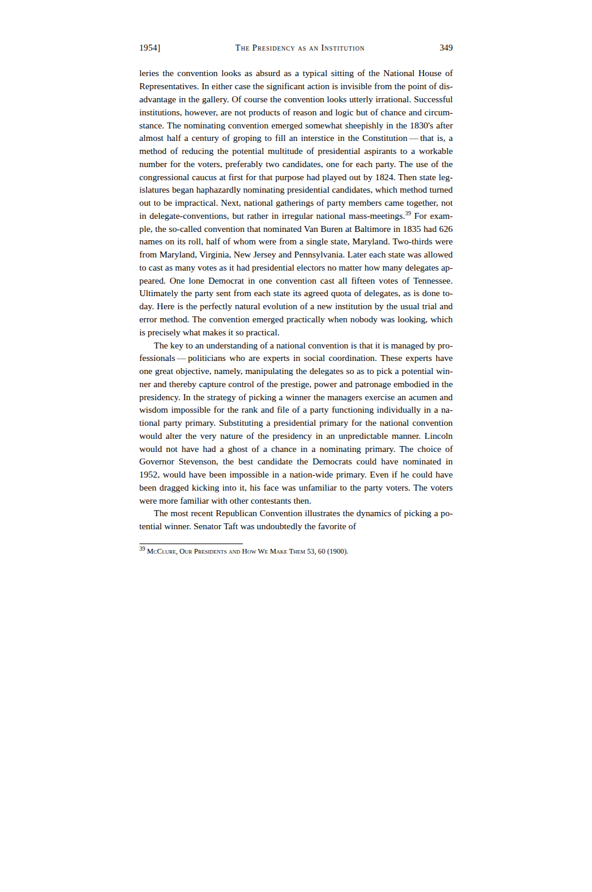1954] The Presidency as an Institution 349
leries the convention looks as absurd as a typical sitting of the National House of Representatives. In either case the significant action is invisible from the point of disadvantage in the gallery. Of course the convention looks utterly irrational. Successful institutions, however, are not products of reason and logic but of chance and circumstance. The nominating convention emerged somewhat sheepishly in the 1830's after almost half a century of groping to fill an interstice in the Constitution — that is, a method of reducing the potential multitude of presidential aspirants to a workable number for the voters, preferably two candidates, one for each party. The use of the congressional caucus at first for that purpose had played out by 1824. Then state legislatures began haphazardly nominating presidential candidates, which method turned out to be impractical. Next, national gatherings of party members came together, not in delegate-conventions, but rather in irregular national mass-meetings.39 For example, the so-called convention that nominated Van Buren at Baltimore in 1835 had 626 names on its roll, half of whom were from a single state, Maryland. Two-thirds were from Maryland, Virginia, New Jersey and Pennsylvania. Later each state was allowed to cast as many votes as it had presidential electors no matter how many delegates appeared. One lone Democrat in one convention cast all fifteen votes of Tennessee. Ultimately the party sent from each state its agreed quota of delegates, as is done today. Here is the perfectly natural evolution of a new institution by the usual trial and error method. The convention emerged practically when nobody was looking, which is precisely what makes it so practical.
The key to an understanding of a national convention is that it is managed by professionals — politicians who are experts in social coordination. These experts have one great objective, namely, manipulating the delegates so as to pick a potential winner and thereby capture control of the prestige, power and patronage embodied in the presidency. In the strategy of picking a winner the managers exercise an acumen and wisdom impossible for the rank and file of a party functioning individually in a national party primary. Substituting a presidential primary for the national convention would alter the very nature of the presidency in an unpredictable manner. Lincoln would not have had a ghost of a chance in a nominating primary. The choice of Governor Stevenson, the best candidate the Democrats could have nominated in 1952, would have been impossible in a nation-wide primary. Even if he could have been dragged kicking into it, his face was unfamiliar to the party voters. The voters were more familiar with other contestants then.
The most recent Republican Convention illustrates the dynamics of picking a potential winner. Senator Taft was undoubtedly the favorite of
39 McClure, Our Presidents and How We Make Them 53, 60 (1900).